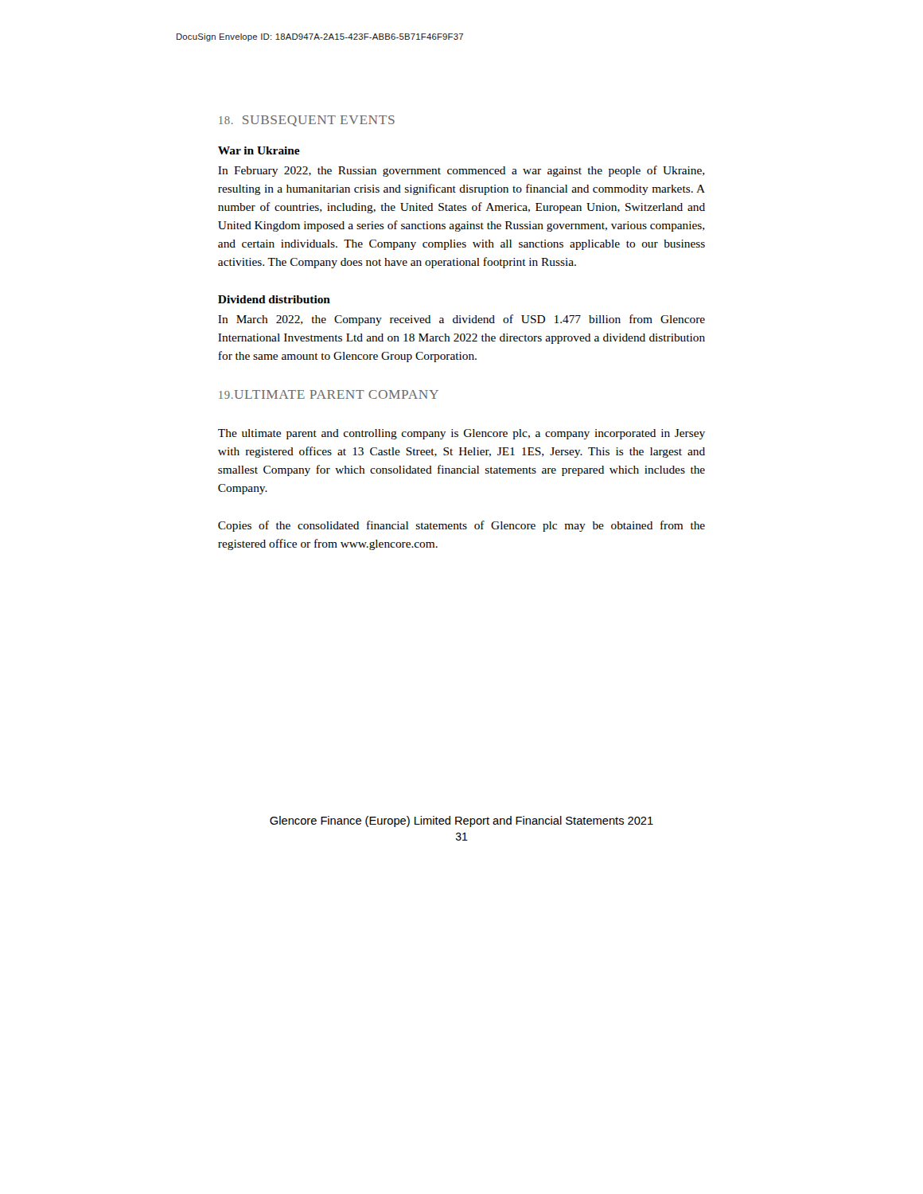DocuSign Envelope ID: 18AD947A-2A15-423F-ABB6-5B71F46F9F37
18. SUBSEQUENT EVENTS
War in Ukraine
In February 2022, the Russian government commenced a war against the people of Ukraine, resulting in a humanitarian crisis and significant disruption to financial and commodity markets. A number of countries, including, the United States of America, European Union, Switzerland and United Kingdom imposed a series of sanctions against the Russian government, various companies, and certain individuals. The Company complies with all sanctions applicable to our business activities. The Company does not have an operational footprint in Russia.
Dividend distribution
In March 2022, the Company received a dividend of USD 1.477 billion from Glencore International Investments Ltd and on 18 March 2022 the directors approved a dividend distribution for the same amount to Glencore Group Corporation.
19. ULTIMATE PARENT COMPANY
The ultimate parent and controlling company is Glencore plc, a company incorporated in Jersey with registered offices at 13 Castle Street, St Helier, JE1 1ES, Jersey. This is the largest and smallest Company for which consolidated financial statements are prepared which includes the Company.
Copies of the consolidated financial statements of Glencore plc may be obtained from the registered office or from www.glencore.com.
Glencore Finance (Europe) Limited Report and Financial Statements 2021
31